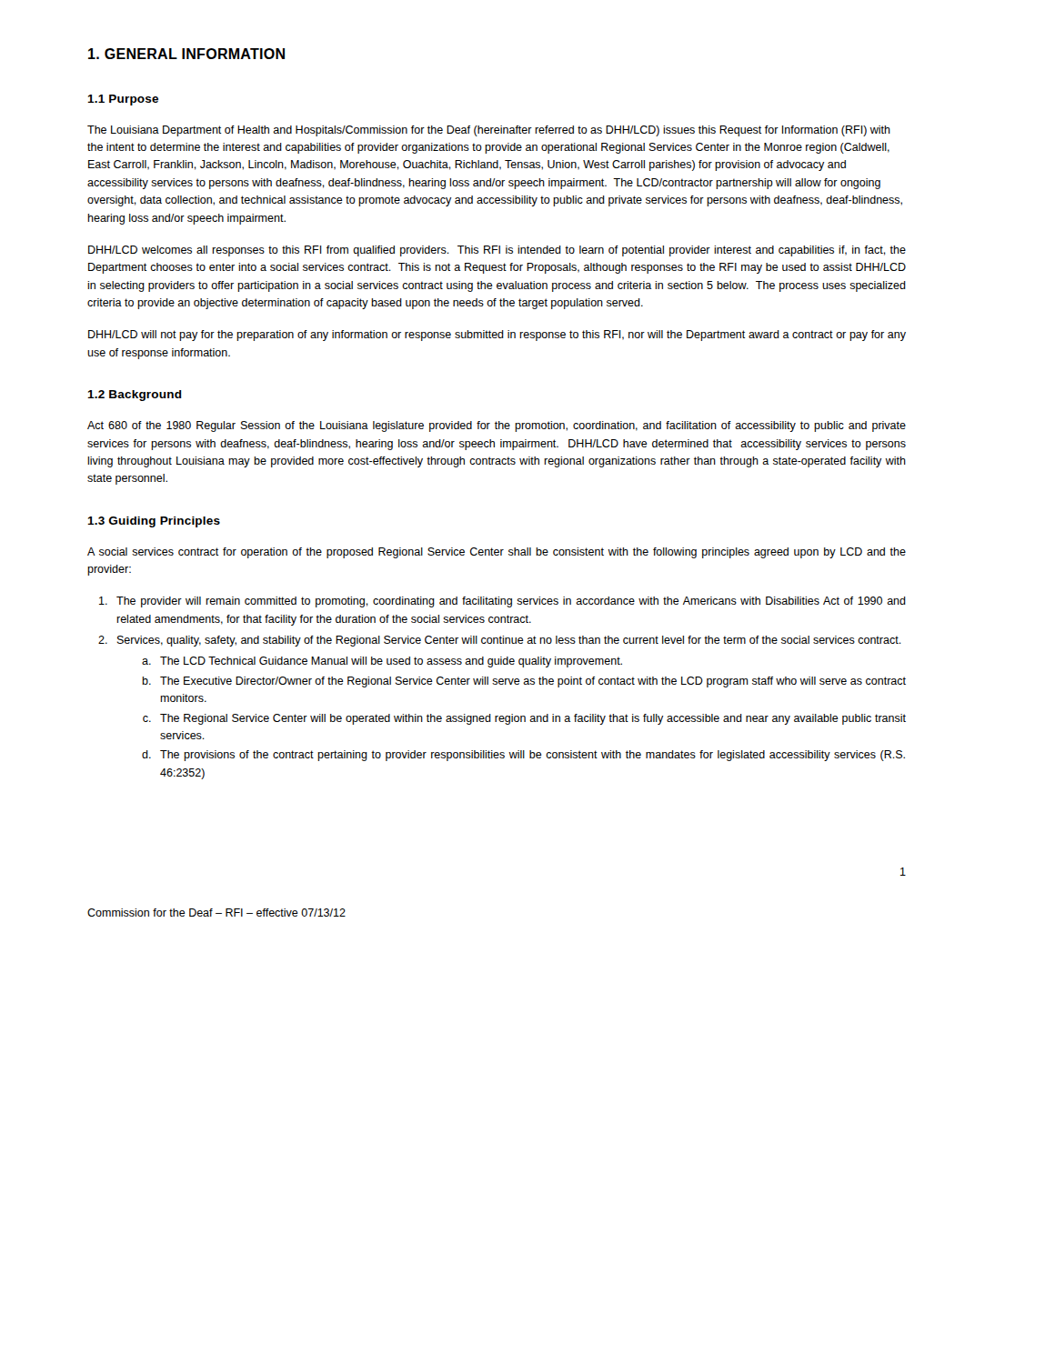1. GENERAL INFORMATION
1.1 Purpose
The Louisiana Department of Health and Hospitals/Commission for the Deaf (hereinafter referred to as DHH/LCD) issues this Request for Information (RFI) with the intent to determine the interest and capabilities of provider organizations to provide an operational Regional Services Center in the Monroe region (Caldwell, East Carroll, Franklin, Jackson, Lincoln, Madison, Morehouse, Ouachita, Richland, Tensas, Union, West Carroll parishes) for provision of advocacy and accessibility services to persons with deafness, deaf-blindness, hearing loss and/or speech impairment. The LCD/contractor partnership will allow for ongoing oversight, data collection, and technical assistance to promote advocacy and accessibility to public and private services for persons with deafness, deaf-blindness, hearing loss and/or speech impairment.
DHH/LCD welcomes all responses to this RFI from qualified providers. This RFI is intended to learn of potential provider interest and capabilities if, in fact, the Department chooses to enter into a social services contract. This is not a Request for Proposals, although responses to the RFI may be used to assist DHH/LCD in selecting providers to offer participation in a social services contract using the evaluation process and criteria in section 5 below. The process uses specialized criteria to provide an objective determination of capacity based upon the needs of the target population served.
DHH/LCD will not pay for the preparation of any information or response submitted in response to this RFI, nor will the Department award a contract or pay for any use of response information.
1.2 Background
Act 680 of the 1980 Regular Session of the Louisiana legislature provided for the promotion, coordination, and facilitation of accessibility to public and private services for persons with deafness, deaf-blindness, hearing loss and/or speech impairment. DHH/LCD have determined that accessibility services to persons living throughout Louisiana may be provided more cost-effectively through contracts with regional organizations rather than through a state-operated facility with state personnel.
1.3 Guiding Principles
A social services contract for operation of the proposed Regional Service Center shall be consistent with the following principles agreed upon by LCD and the provider:
The provider will remain committed to promoting, coordinating and facilitating services in accordance with the Americans with Disabilities Act of 1990 and related amendments, for that facility for the duration of the social services contract.
Services, quality, safety, and stability of the Regional Service Center will continue at no less than the current level for the term of the social services contract.
The LCD Technical Guidance Manual will be used to assess and guide quality improvement.
The Executive Director/Owner of the Regional Service Center will serve as the point of contact with the LCD program staff who will serve as contract monitors.
The Regional Service Center will be operated within the assigned region and in a facility that is fully accessible and near any available public transit services.
The provisions of the contract pertaining to provider responsibilities will be consistent with the mandates for legislated accessibility services (R.S. 46:2352)
1
Commission for the Deaf – RFI – effective 07/13/12